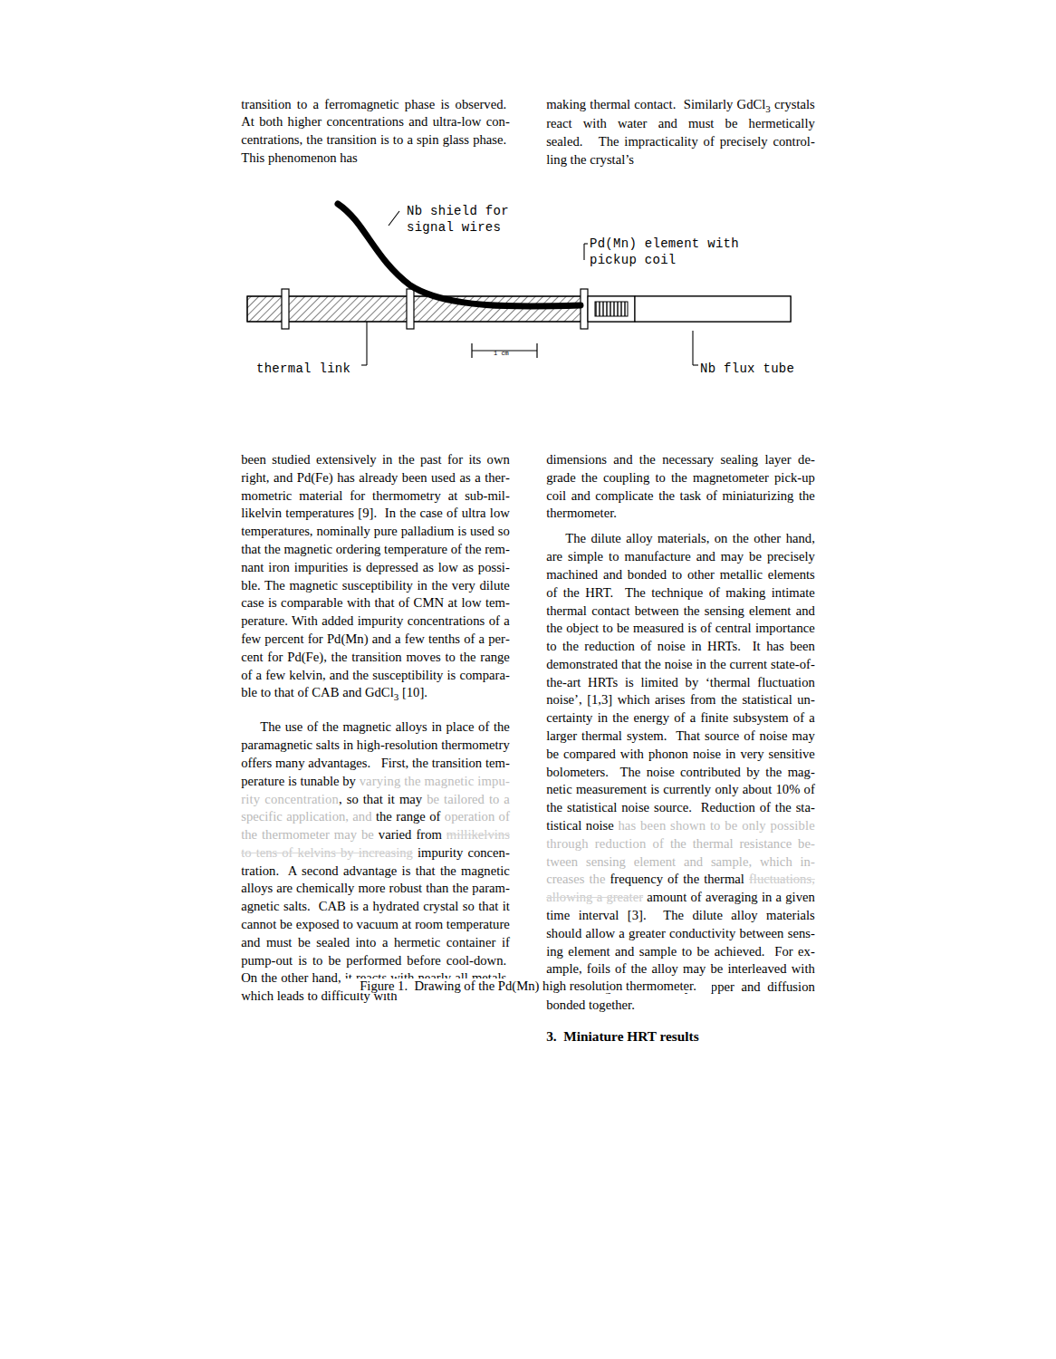transition to a ferromagnetic phase is observed. At both higher concentrations and ultra-low concentrations, the transition is to a spin glass phase. This phenomenon has
making thermal contact. Similarly GdCl3 crystals react with water and must be hermetically sealed. The impracticality of precisely controlling the crystal’s
Nb shield for signal wires Pd(Mn) element with pickup coil thermal link Nb flux tube 1 cm
been studied extensively in the past for its own right, and Pd(Fe) has already been used as a thermometric material for thermometry at sub-millikelvin temperatures [9]. In the case of ultra low temperatures, nominally pure palladium is used so that the magnetic ordering temperature of the remnant iron impurities is depressed as low as possible. The magnetic susceptibility in the very dilute case is comparable with that of CMN at low temperature. With added impurity concentrations of a few percent for Pd(Mn) and a few tenths of a percent for Pd(Fe), the transition moves to the range of a few kelvin, and the susceptibility is comparable to that of CAB and GdCl3 [10].
The use of the magnetic alloys in place of the paramagnetic salts in high-resolution thermometry offers many advantages. First, the transition temperature is tunable by varying the magnetic impurity concentration, so that it may be tailored to a specific application, and the range of operation of the thermometer may be varied from millikelvins to tens of kelvins by increasing impurity concentration. A second advantage is that the magnetic alloys are chemically more robust than the paramagnetic salts. CAB is a hydrated crystal so that it cannot be exposed to vacuum at room temperature and must be sealed into a hermetic container if pump-out is to be performed before cool-down. On the other hand, it reacts with nearly all metals, which leads to difficulty with
dimensions and the necessary sealing layer degrade the coupling to the magnetometer pick-up coil and complicate the task of miniaturizing the thermometer.
The dilute alloy materials, on the other hand, are simple to manufacture and may be precisely machined and bonded to other metallic elements of the HRT. The technique of making intimate thermal contact between the sensing element and the object to be measured is of central importance to the reduction of noise in HRTs. It has been demonstrated that the noise in the current state-of-the-art HRTs is limited by ‘thermal fluctuation noise’, [1,3] which arises from the statistical uncertainty in the energy of a finite subsystem of a larger thermal system. That source of noise may be compared with phonon noise in very sensitive bolometers. The noise contributed by the magnetic measurement is currently only about 10% of the statistical noise source. Reduction of the statistical noise has been shown to be only possible through reduction of the thermal resistance between sensing element and sample, which increases the frequency of the thermal fluctuations, allowing a greater amount of averaging in a given time interval [3]. The dilute alloy materials should allow a greater conductivity between sensing element and sample to be achieved. For example, foils of the alloy may be interleaved with foils of high conductivity copper and diffusion bonded together.
3. Miniature HRT results
Figure 1. Drawing of the Pd(Mn) high resolution thermometer.